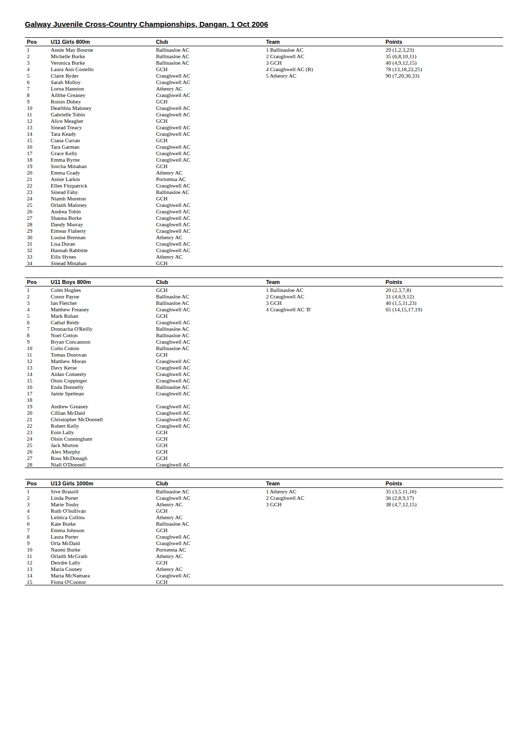Galway Juvenile Cross-Country Championships, Dangan, 1 Oct 2006
| Pos | U11 Girls 800m | Club | Team | Points |
| --- | --- | --- | --- | --- |
| 1 | Annie May Bourne | Ballinasloe AC | 1 Ballinasloe AC | 29 (1,2,3,23) |
| 2 | Michelle Burke | Ballinasloe AC | 2 Craughwell AC | 35 (6,8,10,11) |
| 3 | Veronica Burke | Ballinasloe AC | 3 GCH | 40 (4,9,12,15) |
| 4 | Laura Ann Costello | GCH | 4 Craughwell AC (B) | 78 (13,18,22,25) |
| 5 | Claire Ryder | Craughwell AC | 5 Athenry AC | 90 (7,20,30,33) |
| 6 | Sarah Molloy | Craughwell AC | | |
| 7 | Lorna Hannion | Athenry AC | | |
| 8 | Ailbhe Greaney | Craughwell AC | | |
| 9 | Roisin Dobey | GCH | | |
| 10 | Dearbhla Maloney | Craughwell AC | | |
| 11 | Gabrielle Tobin | Craughwell AC | | |
| 12 | Alice Meagher | GCH | | |
| 13 | Sinead Treacy | Craughwell AC | | |
| 14 | Tara Keady | Craughwell AC | | |
| 15 | Ciana Curran | GCH | | |
| 16 | Tara Garman | Craughwell AC | | |
| 17 | Grace Kelly | Craughwell AC | | |
| 18 | Emma Byrne | Craughwell AC | | |
| 19 | Sorcha Minahan | GCH | | |
| 20 | Emma Grady | Athenry AC | | |
| 21 | Annie Larkin | Portumna AC | | |
| 22 | Ellen Fitzpatrick | Craughwell AC | | |
| 23 | Sinead Fahy | Ballinasloe AC | | |
| 24 | Niamh Moreton | GCH | | |
| 25 | Orlaith Maloney | Craughwell AC | | |
| 26 | Andrea Tobin | Craughwell AC | | |
| 27 | Shauna Burke | Craughwell AC | | |
| 28 | Dandy Murray | Craughwell AC | | |
| 29 | Eimear Flaherty | Craughwell AC | | |
| 30 | Louise Brennan | Athenry AC | | |
| 31 | Lisa Doran | Craughwell AC | | |
| 32 | Hannah Rabbitte | Craughwell AC | | |
| 33 | Eilis Hynes | Athenry AC | | |
| 34 | Sinead Minahan | GCH | | |
| Pos | U11 Boys 800m | Club | Team | Points |
| --- | --- | --- | --- | --- |
| 1 | Colm Hughes | GCH | 1 Ballinasloe AC | 20 (2,3,7,8) |
| 2 | Conor Payne | Ballinasloe AC | 2 Craughwell AC | 31 (4,6,9,12) |
| 3 | Ian Fletcher | Ballinasloe AC | 3 GCH | 40 (1,5,11,23) |
| 4 | Matthew Freaney | Craughwell AC | 4 Craughwell AC 'B' | 65 (14,15,17,19) |
| 5 | Mark Rohan | GCH | | |
| 6 | Cathal Reidy | Craughwell AC | | |
| 7 | Donnacha O'Reilly | Ballinasloe AC | | |
| 8 | Noel Cotton | Ballinasloe AC | | |
| 9 | Bryan Concannon | Craughwell AC | | |
| 10 | Colin Cotton | Ballinasloe AC | | |
| 11 | Tomas Donovan | GCH | | |
| 12 | Matthew Moran | Craughwell AC | | |
| 13 | Davy Kerse | Craughwell AC | | |
| 14 | Aidan Conneely | Craughwell AC | | |
| 15 | Oisin Coppinger | Craughwell AC | | |
| 16 | Enda Donnelly | Ballinasloe AC | | |
| 17 | Jamie Spelman | Craughwell AC | | |
| 18 | | | | |
| 19 | Andrew Greaney | Craughwell AC | | |
| 20 | Cillian McDaid | Craughwell AC | | |
| 21 | Christopher McDonnell | Craughwell AC | | |
| 22 | Robert Kelly | Craughwell AC | | |
| 23 | Eoin Lally | GCH | | |
| 24 | Oisin Cunningham | GCH | | |
| 25 | Jack Morton | GCH | | |
| 26 | Alex Murphy | GCH | | |
| 27 | Ross McDonagh | GCH | | |
| 28 | Niall O'Donnell | Craughwell AC | | |
| Pos | U13 Girls 1000m | Club | Team | Points |
| --- | --- | --- | --- | --- |
| 1 | Sive Brassill | Ballinasloe AC | 1 Athenry AC | 35 (3,5,11,16) |
| 2 | Linda Porter | Craughwell AC | 2 Craughwell AC | 36 (2,8,9,17) |
| 3 | Marie Touhy | Athenry AC | 3 GCH | 38 (4,7,12,15) |
| 4 | Ruth O'Sullivan | GCH | | |
| 5 | Letitica Collins | Athenry AC | | |
| 6 | Kate Burke | Ballinasloe AC | | |
| 7 | Emma Johnson | GCH | | |
| 8 | Laura Porter | Craughwell AC | | |
| 9 | Orla McDaid | Craughwell AC | | |
| 10 | Naomi Burke | Portumna AC | | |
| 11 | Orlaith McGrath | Athenry AC | | |
| 12 | Deirdre Lally | GCH | | |
| 13 | Maria Cooney | Athenry AC | | |
| 14 | Maria McNamara | Craughwell AC | | |
| 15 | Fiona O'Connor | GCH | | |